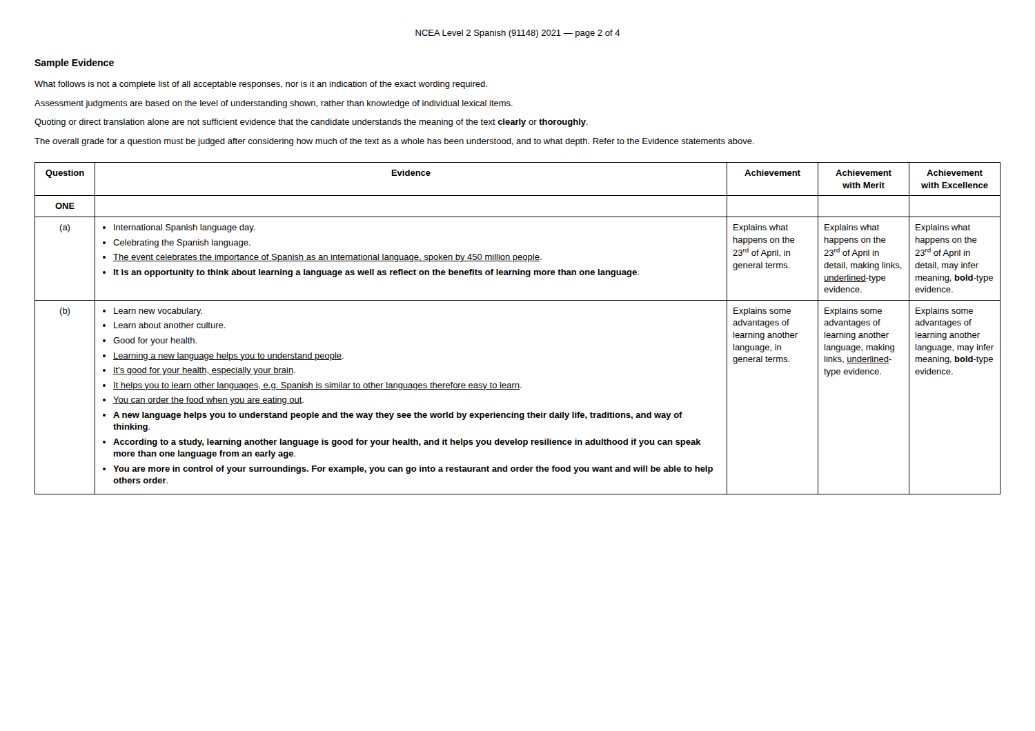NCEA Level 2 Spanish (91148) 2021 — page 2 of 4
Sample Evidence
What follows is not a complete list of all acceptable responses, nor is it an indication of the exact wording required.
Assessment judgments are based on the level of understanding shown, rather than knowledge of individual lexical items.
Quoting or direct translation alone are not sufficient evidence that the candidate understands the meaning of the text clearly or thoroughly.
The overall grade for a question must be judged after considering how much of the text as a whole has been understood, and to what depth. Refer to the Evidence statements above.
| Question | Evidence | Achievement | Achievement with Merit | Achievement with Excellence |
| --- | --- | --- | --- | --- |
| ONE | | | | |
| (a) | International Spanish language day. Celebrating the Spanish language. The event celebrates the importance of Spanish as an international language, spoken by 450 million people . It is an opportunity to think about learning a language as well as reflect on the benefits of learning more than one language . | Explains what happens on the 23 rd of April, in general terms. | Explains what happens on the 23 rd of April in detail, making links, underlined -type evidence. | Explains what happens on the 23 rd of April in detail, may infer meaning, bold -type evidence. |
| (b) | Learn new vocabulary. Learn about another culture. Good for your health. Learning a new language helps you to understand people . It's good for your health, especially your brain . It helps you to learn other languages, e.g. Spanish is similar to other languages therefore easy to learn . You can order the food when you are eating out . A new language helps you to understand people and the way they see the world by experiencing their daily life, traditions, and way of thinking . According to a study, learning another language is good for your health, and it helps you develop resilience in adulthood if you can speak more than one language from an early age . You are more in control of your surroundings. For example, you can go into a restaurant and order the food you want and will be able to help others order . | Explains some advantages of learning another language, in general terms. | Explains some advantages of learning another language, making links, underlined -type evidence. | Explains some advantages of learning another language, may infer meaning, bold -type evidence. |